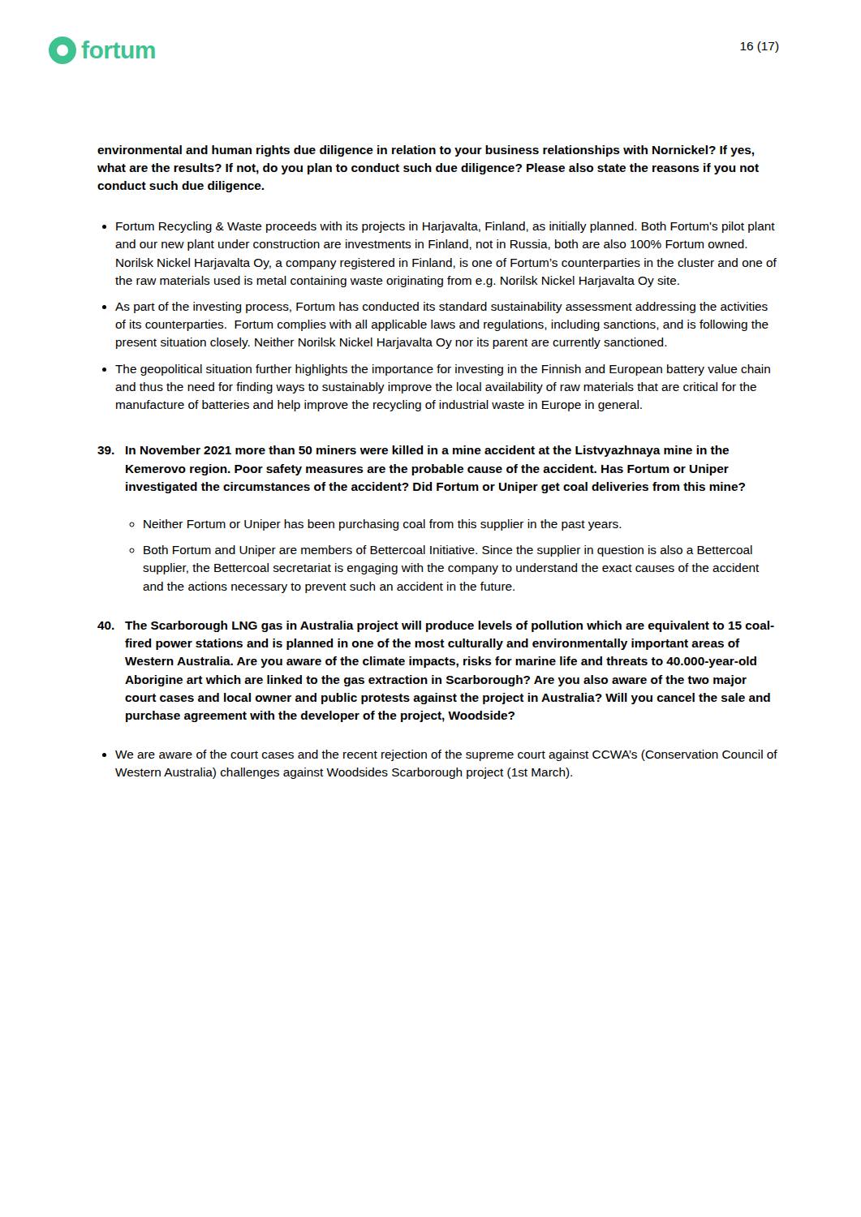fortum
16 (17)
environmental and human rights due diligence in relation to your business relationships with Nornickel? If yes, what are the results? If not, do you plan to conduct such due diligence? Please also state the reasons if you not conduct such due diligence.
Fortum Recycling & Waste proceeds with its projects in Harjavalta, Finland, as initially planned. Both Fortum's pilot plant and our new plant under construction are investments in Finland, not in Russia, both are also 100% Fortum owned. Norilsk Nickel Harjavalta Oy, a company registered in Finland, is one of Fortum’s counterparties in the cluster and one of the raw materials used is metal containing waste originating from e.g. Norilsk Nickel Harjavalta Oy site.
As part of the investing process, Fortum has conducted its standard sustainability assessment addressing the activities of its counterparties. Fortum complies with all applicable laws and regulations, including sanctions, and is following the present situation closely. Neither Norilsk Nickel Harjavalta Oy nor its parent are currently sanctioned.
The geopolitical situation further highlights the importance for investing in the Finnish and European battery value chain and thus the need for finding ways to sustainably improve the local availability of raw materials that are critical for the manufacture of batteries and help improve the recycling of industrial waste in Europe in general.
In November 2021 more than 50 miners were killed in a mine accident at the Listvyazhnaya mine in the Kemerovo region. Poor safety measures are the probable cause of the accident. Has Fortum or Uniper investigated the circumstances of the accident? Did Fortum or Uniper get coal deliveries from this mine?
Neither Fortum or Uniper has been purchasing coal from this supplier in the past years.
Both Fortum and Uniper are members of Bettercoal Initiative. Since the supplier in question is also a Bettercoal supplier, the Bettercoal secretariat is engaging with the company to understand the exact causes of the accident and the actions necessary to prevent such an accident in the future.
The Scarborough LNG gas in Australia project will produce levels of pollution which are equivalent to 15 coal-fired power stations and is planned in one of the most culturally and environmentally important areas of Western Australia. Are you aware of the climate impacts, risks for marine life and threats to 40.000-year-old Aborigine art which are linked to the gas extraction in Scarborough? Are you also aware of the two major court cases and local owner and public protests against the project in Australia? Will you cancel the sale and purchase agreement with the developer of the project, Woodside?
We are aware of the court cases and the recent rejection of the supreme court against CCWA’s (Conservation Council of Western Australia) challenges against Woodsides Scarborough project (1st March).